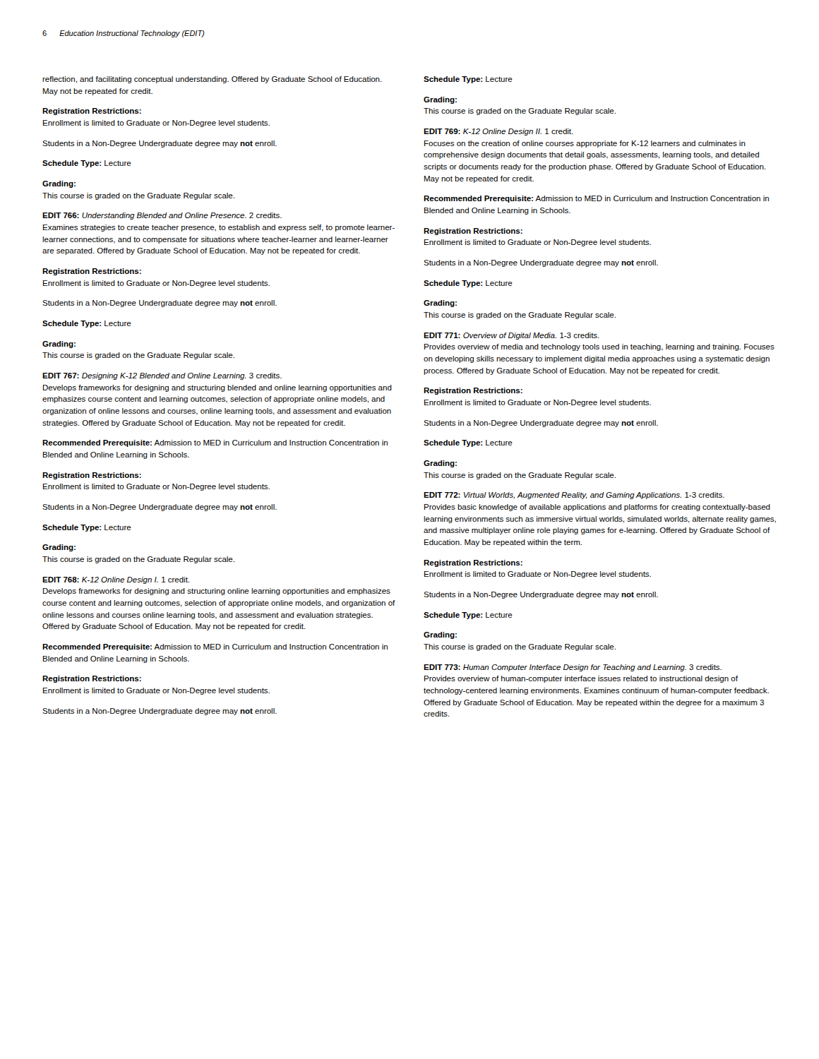6 Education Instructional Technology (EDIT)
reflection, and facilitating conceptual understanding. Offered by Graduate School of Education. May not be repeated for credit.
Registration Restrictions:
Enrollment is limited to Graduate or Non-Degree level students.
Students in a Non-Degree Undergraduate degree may not enroll.
Schedule Type: Lecture
Grading:
This course is graded on the Graduate Regular scale.
EDIT 766: Understanding Blended and Online Presence. 2 credits.
Examines strategies to create teacher presence, to establish and express self, to promote learner-learner connections, and to compensate for situations where teacher-learner and learner-learner are separated. Offered by Graduate School of Education. May not be repeated for credit.
Registration Restrictions:
Enrollment is limited to Graduate or Non-Degree level students.
Students in a Non-Degree Undergraduate degree may not enroll.
Schedule Type: Lecture
Grading:
This course is graded on the Graduate Regular scale.
EDIT 767: Designing K-12 Blended and Online Learning. 3 credits.
Develops frameworks for designing and structuring blended and online learning opportunities and emphasizes course content and learning outcomes, selection of appropriate online models, and organization of online lessons and courses, online learning tools, and assessment and evaluation strategies. Offered by Graduate School of Education. May not be repeated for credit.
Recommended Prerequisite: Admission to MED in Curriculum and Instruction Concentration in Blended and Online Learning in Schools.
Registration Restrictions:
Enrollment is limited to Graduate or Non-Degree level students.
Students in a Non-Degree Undergraduate degree may not enroll.
Schedule Type: Lecture
Grading:
This course is graded on the Graduate Regular scale.
EDIT 768: K-12 Online Design I. 1 credit.
Develops frameworks for designing and structuring online learning opportunities and emphasizes course content and learning outcomes, selection of appropriate online models, and organization of online lessons and courses online learning tools, and assessment and evaluation strategies. Offered by Graduate School of Education. May not be repeated for credit.
Recommended Prerequisite: Admission to MED in Curriculum and Instruction Concentration in Blended and Online Learning in Schools.
Registration Restrictions:
Enrollment is limited to Graduate or Non-Degree level students.
Students in a Non-Degree Undergraduate degree may not enroll.
Schedule Type: Lecture
Grading:
This course is graded on the Graduate Regular scale.
EDIT 769: K-12 Online Design II. 1 credit.
Focuses on the creation of online courses appropriate for K-12 learners and culminates in comprehensive design documents that detail goals, assessments, learning tools, and detailed scripts or documents ready for the production phase. Offered by Graduate School of Education. May not be repeated for credit.
Recommended Prerequisite: Admission to MED in Curriculum and Instruction Concentration in Blended and Online Learning in Schools.
Registration Restrictions:
Enrollment is limited to Graduate or Non-Degree level students.
Students in a Non-Degree Undergraduate degree may not enroll.
Schedule Type: Lecture
Grading:
This course is graded on the Graduate Regular scale.
EDIT 771: Overview of Digital Media. 1-3 credits.
Provides overview of media and technology tools used in teaching, learning and training. Focuses on developing skills necessary to implement digital media approaches using a systematic design process. Offered by Graduate School of Education. May not be repeated for credit.
Registration Restrictions:
Enrollment is limited to Graduate or Non-Degree level students.
Students in a Non-Degree Undergraduate degree may not enroll.
Schedule Type: Lecture
Grading:
This course is graded on the Graduate Regular scale.
EDIT 772: Virtual Worlds, Augmented Reality, and Gaming Applications. 1-3 credits.
Provides basic knowledge of available applications and platforms for creating contextually-based learning environments such as immersive virtual worlds, simulated worlds, alternate reality games, and massive multiplayer online role playing games for e-learning. Offered by Graduate School of Education. May be repeated within the term.
Registration Restrictions:
Enrollment is limited to Graduate or Non-Degree level students.
Students in a Non-Degree Undergraduate degree may not enroll.
Schedule Type: Lecture
Grading:
This course is graded on the Graduate Regular scale.
EDIT 773: Human Computer Interface Design for Teaching and Learning. 3 credits.
Provides overview of human-computer interface issues related to instructional design of technology-centered learning environments. Examines continuum of human-computer feedback. Offered by Graduate School of Education. May be repeated within the degree for a maximum 3 credits.